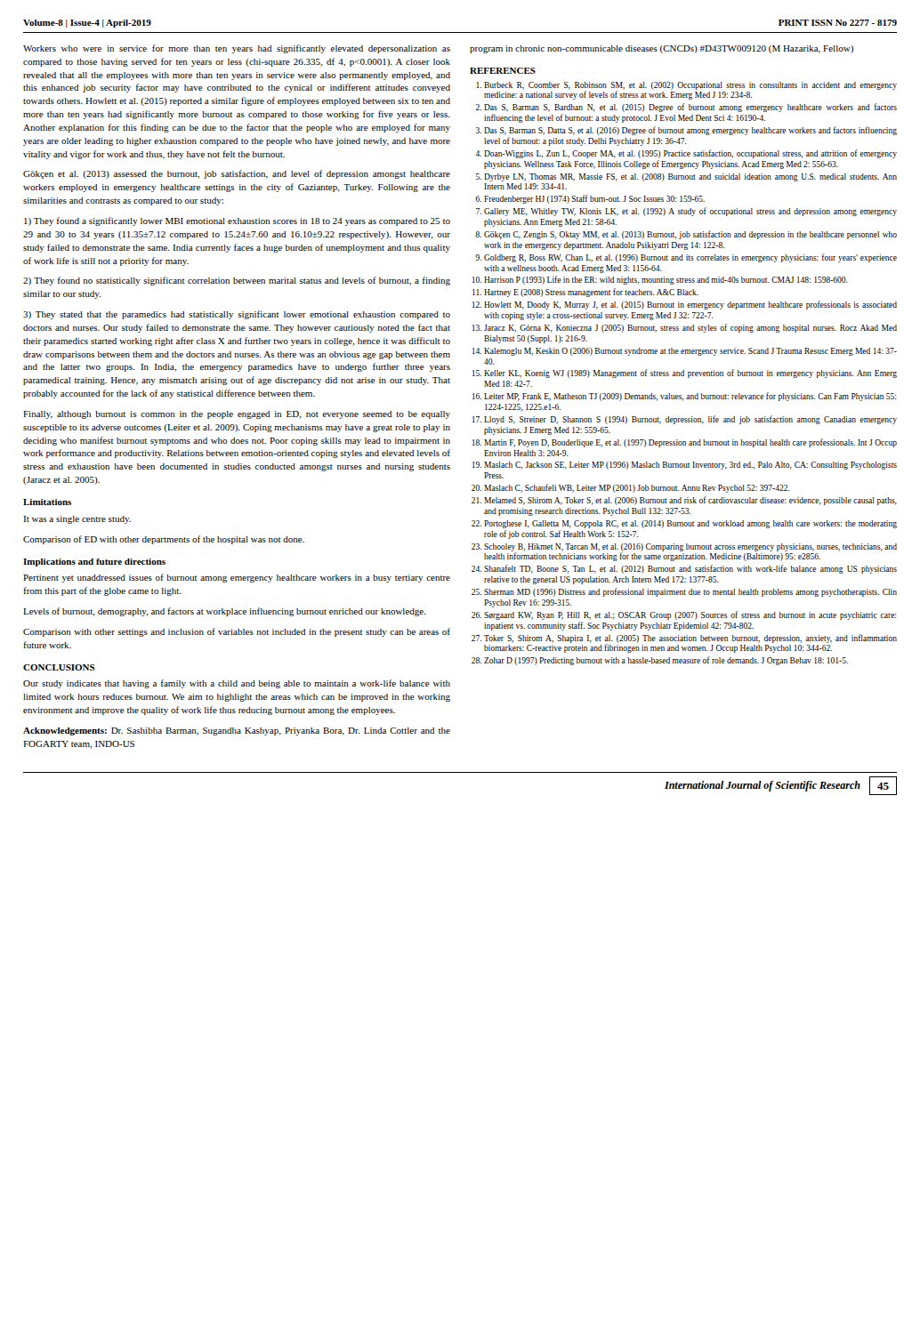Volume-8 | Issue-4 | April-2019
PRINT ISSN No 2277 - 8179
Workers who were in service for more than ten years had significantly elevated depersonalization as compared to those having served for ten years or less (chi-square 26.335, df 4, p<0.0001). A closer look revealed that all the employees with more than ten years in service were also permanently employed, and this enhanced job security factor may have contributed to the cynical or indifferent attitudes conveyed towards others. Howlett et al. (2015) reported a similar figure of employees employed between six to ten and more than ten years had significantly more burnout as compared to those working for five years or less. Another explanation for this finding can be due to the factor that the people who are employed for many years are older leading to higher exhaustion compared to the people who have joined newly, and have more vitality and vigor for work and thus, they have not felt the burnout.
Gökçen et al. (2013) assessed the burnout, job satisfaction, and level of depression amongst healthcare workers employed in emergency healthcare settings in the city of Gaziantep, Turkey. Following are the similarities and contrasts as compared to our study:
1) They found a significantly lower MBI emotional exhaustion scores in 18 to 24 years as compared to 25 to 29 and 30 to 34 years (11.35±7.12 compared to 15.24±7.60 and 16.10±9.22 respectively). However, our study failed to demonstrate the same. India currently faces a huge burden of unemployment and thus quality of work life is still not a priority for many.
2) They found no statistically significant correlation between marital status and levels of burnout, a finding similar to our study.
3) They stated that the paramedics had statistically significant lower emotional exhaustion compared to doctors and nurses. Our study failed to demonstrate the same. They however cautiously noted the fact that their paramedics started working right after class X and further two years in college, hence it was difficult to draw comparisons between them and the doctors and nurses. As there was an obvious age gap between them and the latter two groups. In India, the emergency paramedics have to undergo further three years paramedical training. Hence, any mismatch arising out of age discrepancy did not arise in our study. That probably accounted for the lack of any statistical difference between them.
Finally, although burnout is common in the people engaged in ED, not everyone seemed to be equally susceptible to its adverse outcomes (Leiter et al. 2009). Coping mechanisms may have a great role to play in deciding who manifest burnout symptoms and who does not. Poor coping skills may lead to impairment in work performance and productivity. Relations between emotion-oriented coping styles and elevated levels of stress and exhaustion have been documented in studies conducted amongst nurses and nursing students (Jaracz et al. 2005).
Limitations
It was a single centre study.
Comparison of ED with other departments of the hospital was not done.
Implications and future directions
Pertinent yet unaddressed issues of burnout among emergency healthcare workers in a busy tertiary centre from this part of the globe came to light.
Levels of burnout, demography, and factors at workplace influencing burnout enriched our knowledge.
Comparison with other settings and inclusion of variables not included in the present study can be areas of future work.
CONCLUSIONS
Our study indicates that having a family with a child and being able to maintain a work-life balance with limited work hours reduces burnout. We aim to highlight the areas which can be improved in the working environment and improve the quality of work life thus reducing burnout among the employees.
Acknowledgements: Dr. Sashibha Barman, Sugandha Kashyap, Priyanka Bora, Dr. Linda Cottler and the FOGARTY team, INDO-US
program in chronic non-communicable diseases (CNCDs) #D43TW009120 (M Hazarika, Fellow)
REFERENCES
Burbeck R, Coomber S, Robinson SM, et al. (2002) Occupational stress in consultants in accident and emergency medicine: a national survey of levels of stress at work. Emerg Med J 19: 234-8.
Das S, Barman S, Bardhan N, et al. (2015) Degree of burnout among emergency healthcare workers and factors influencing the level of burnout: a study protocol. J Evol Med Dent Sci 4: 16190-4.
Das S, Barman S, Datta S, et al. (2016) Degree of burnout among emergency healthcare workers and factors influencing level of burnout: a pilot study. Delhi Psychiatry J 19: 36-47.
Doan-Wiggins L, Zun L, Cooper MA, et al. (1995) Practice satisfaction, occupational stress, and attrition of emergency physicians. Wellness Task Force, Illinois College of Emergency Physicians. Acad Emerg Med 2: 556-63.
Dyrbye LN, Thomas MR, Massie FS, et al. (2008) Burnout and suicidal ideation among U.S. medical students. Ann Intern Med 149: 334-41.
Freudenberger HJ (1974) Staff burn-out. J Soc Issues 30: 159-65.
Gallery ME, Whitley TW, Klonis LK, et al. (1992) A study of occupational stress and depression among emergency physicians. Ann Emerg Med 21: 58-64.
Gökçen C, Zengin S, Oktay MM, et al. (2013) Burnout, job satisfaction and depression in the healthcare personnel who work in the emergency department. Anadolu Psikiyatri Derg 14: 122-8.
Goldberg R, Boss RW, Chan L, et al. (1996) Burnout and its correlates in emergency physicians: four years' experience with a wellness booth. Acad Emerg Med 3: 1156-64.
Harrison P (1993) Life in the ER: wild nights, mounting stress and mid-40s burnout. CMAJ 148: 1598-600.
Hartney E (2008) Stress management for teachers. A&C Black.
Howlett M, Doody K, Murray J, et al. (2015) Burnout in emergency department healthcare professionals is associated with coping style: a cross-sectional survey. Emerg Med J 32: 722-7.
Jaracz K, Górna K, Konieczna J (2005) Burnout, stress and styles of coping among hospital nurses. Rocz Akad Med Bialymst 50 (Suppl. 1): 216-9.
Kalemoglu M, Keskin O (2006) Burnout syndrome at the emergency service. Scand J Trauma Resusc Emerg Med 14: 37-40.
Keller KL, Koenig WJ (1989) Management of stress and prevention of burnout in emergency physicians. Ann Emerg Med 18: 42-7.
Leiter MP, Frank E, Matheson TJ (2009) Demands, values, and burnout: relevance for physicians. Can Fam Physician 55: 1224-1225, 1225.e1-6.
Lloyd S, Streiner D, Shannon S (1994) Burnout, depression, life and job satisfaction among Canadian emergency physicians. J Emerg Med 12: 559-65.
Martin F, Poyen D, Bouderlique E, et al. (1997) Depression and burnout in hospital health care professionals. Int J Occup Environ Health 3: 204-9.
Maslach C, Jackson SE, Leiter MP (1996) Maslach Burnout Inventory, 3rd ed., Palo Alto, CA: Consulting Psychologists Press.
Maslach C, Schaufeli WB, Leiter MP (2001) Job burnout. Annu Rev Psychol 52: 397-422.
Melamed S, Shirom A, Toker S, et al. (2006) Burnout and risk of cardiovascular disease: evidence, possible causal paths, and promising research directions. Psychol Bull 132: 327-53.
Portoghese I, Galletta M, Coppola RC, et al. (2014) Burnout and workload among health care workers: the moderating role of job control. Saf Health Work 5: 152-7.
Schooley B, Hikmet N, Tarcan M, et al. (2016) Comparing burnout across emergency physicians, nurses, technicians, and health information technicians working for the same organization. Medicine (Baltimore) 95: e2856.
Shanafelt TD, Boone S, Tan L, et al. (2012) Burnout and satisfaction with work-life balance among US physicians relative to the general US population. Arch Intern Med 172: 1377-85.
Sherman MD (1996) Distress and professional impairment due to mental health problems among psychotherapists. Clin Psychol Rev 16: 299-315.
Sørgaard KW, Ryan P, Hill R, et al.; OSCAR Group (2007) Sources of stress and burnout in acute psychiatric care: inpatient vs. community staff. Soc Psychiatry Psychiatr Epidemiol 42: 794-802.
Toker S, Shirom A, Shapira I, et al. (2005) The association between burnout, depression, anxiety, and inflammation biomarkers: C-reactive protein and fibrinogen in men and women. J Occup Health Psychol 10: 344-62.
Zohar D (1997) Predicting burnout with a hassle-based measure of role demands. J Organ Behav 18: 101-5.
International Journal of Scientific Research
45